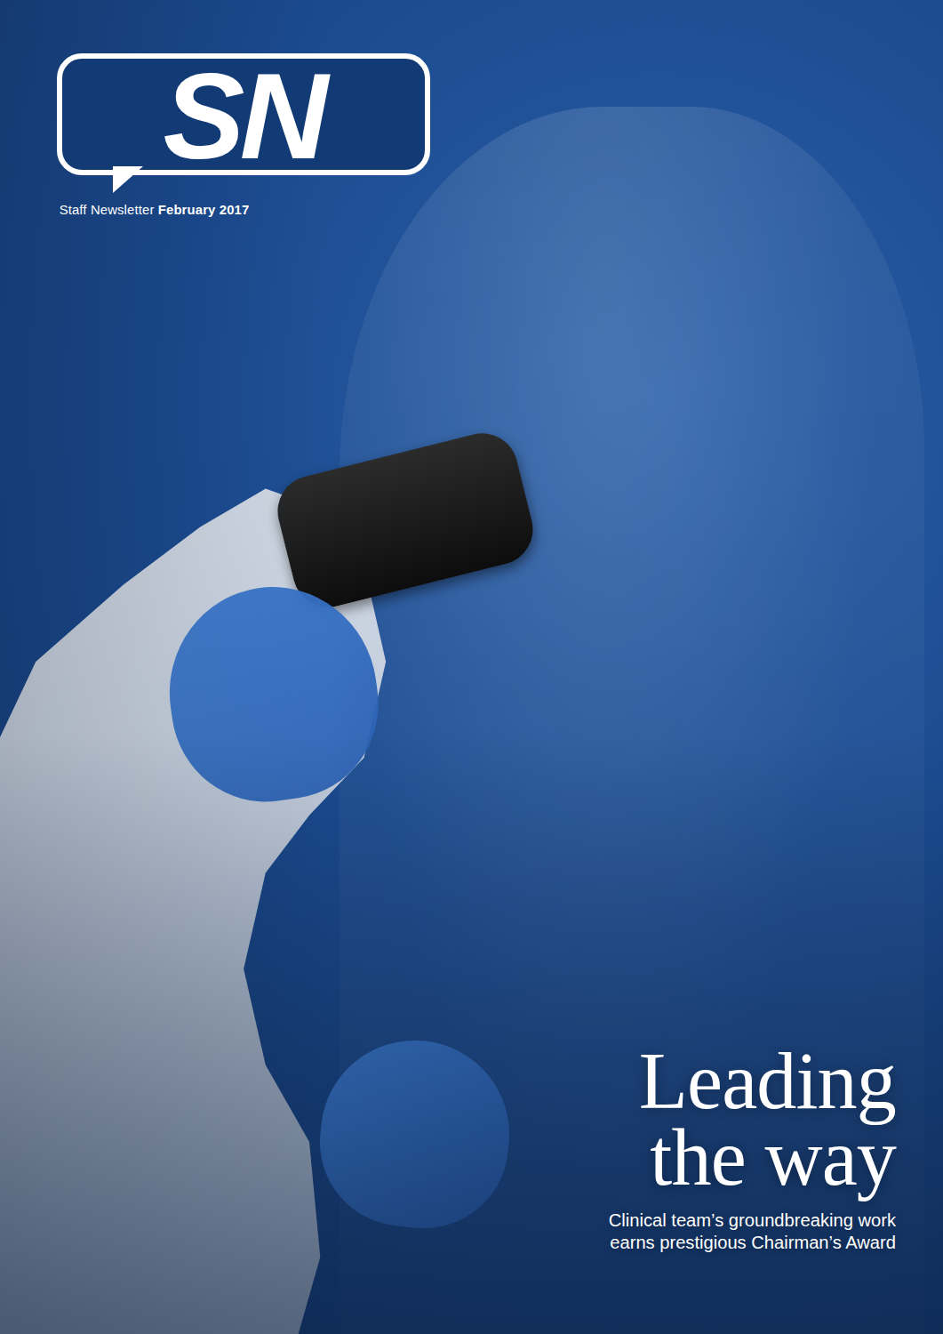SN
Staff Newsletter February 2017
Leadingthe way
Clinical team’s groundbreaking work
earns prestigious Chairman’s Award